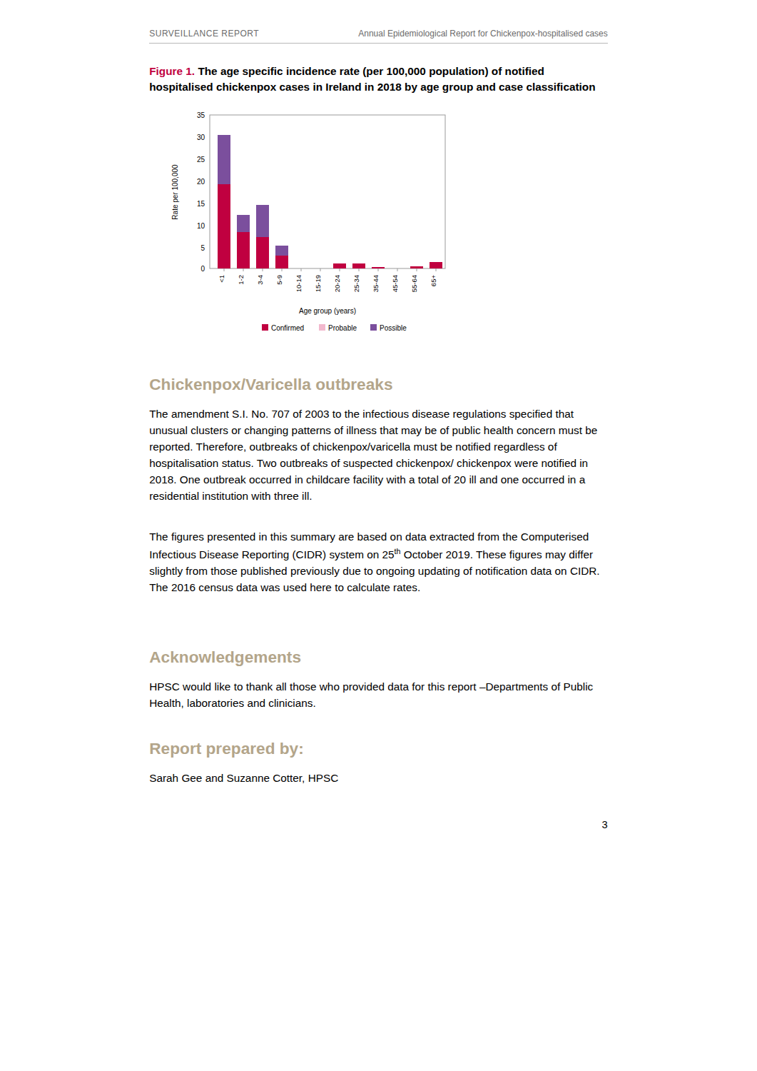SURVEILLANCE REPORT Annual Epidemiological Report for Chickenpox-hospitalised cases
Figure 1. The age specific incidence rate (per 100,000 population) of notified hospitalised chickenpox cases in Ireland in 2018 by age group and case classification
35 30 25 20 15 10 5 0 Rate per 100,000 <1 1-2 3-4 5-9 10-14 15-19 20-24 25-34 35-44 45-54 55-64 65+ Age group (years) Confirmed Probable Possible
Chickenpox/Varicella outbreaks
The amendment S.I. No. 707 of 2003 to the infectious disease regulations specified that unusual clusters or changing patterns of illness that may be of public health concern must be reported. Therefore, outbreaks of chickenpox/varicella must be notified regardless of hospitalisation status. Two outbreaks of suspected chickenpox/ chickenpox were notified in 2018. One outbreak occurred in childcare facility with a total of 20 ill and one occurred in a residential institution with three ill.
The figures presented in this summary are based on data extracted from the Computerised Infectious Disease Reporting (CIDR) system on 25th October 2019. These figures may differ slightly from those published previously due to ongoing updating of notification data on CIDR. The 2016 census data was used here to calculate rates.
Acknowledgements
HPSC would like to thank all those who provided data for this report –Departments of Public Health, laboratories and clinicians.
Report prepared by:
Sarah Gee and Suzanne Cotter, HPSC
3